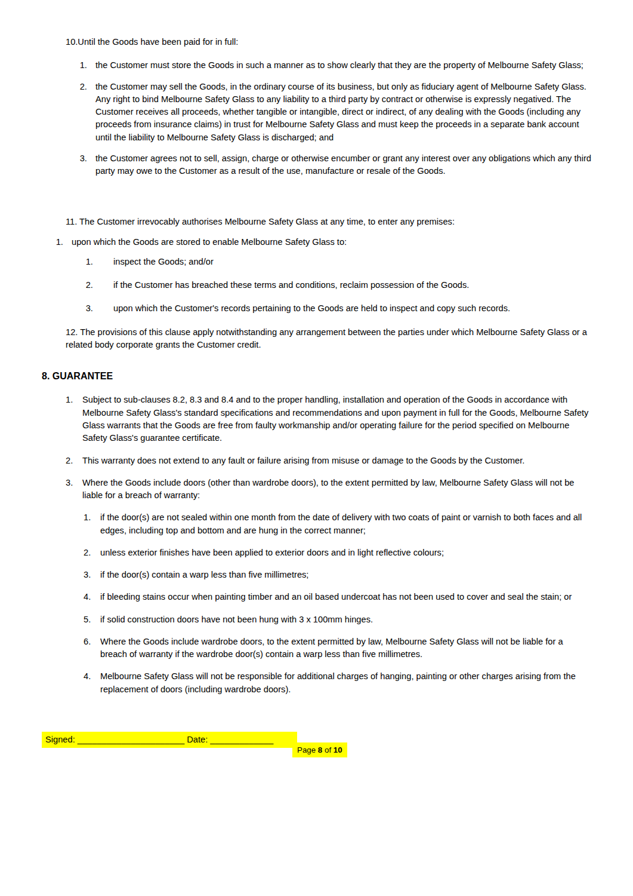10.Until the Goods have been paid for in full:
the Customer must store the Goods in such a manner as to show clearly that they are the property of Melbourne Safety Glass;
the Customer may sell the Goods, in the ordinary course of its business, but only as fiduciary agent of Melbourne Safety Glass. Any right to bind Melbourne Safety Glass to any liability to a third party by contract or otherwise is expressly negatived. The Customer receives all proceeds, whether tangible or intangible, direct or indirect, of any dealing with the Goods (including any proceeds from insurance claims) in trust for Melbourne Safety Glass and must keep the proceeds in a separate bank account until the liability to Melbourne Safety Glass is discharged; and
the Customer agrees not to sell, assign, charge or otherwise encumber or grant any interest over any obligations which any third party may owe to the Customer as a result of the use, manufacture or resale of the Goods.
11. The Customer irrevocably authorises Melbourne Safety Glass at any time, to enter any premises:
upon which the Goods are stored to enable Melbourne Safety Glass to:
inspect the Goods; and/or
if the Customer has breached these terms and conditions, reclaim possession of the Goods.
upon which the Customer's records pertaining to the Goods are held to inspect and copy such records.
12. The provisions of this clause apply notwithstanding any arrangement between the parties under which Melbourne Safety Glass or a related body corporate grants the Customer credit.
8. GUARANTEE
1. Subject to sub-clauses 8.2, 8.3 and 8.4 and to the proper handling, installation and operation of the Goods in accordance with Melbourne Safety Glass's standard specifications and recommendations and upon payment in full for the Goods, Melbourne Safety Glass warrants that the Goods are free from faulty workmanship and/or operating failure for the period specified on Melbourne Safety Glass's guarantee certificate.
2. This warranty does not extend to any fault or failure arising from misuse or damage to the Goods by the Customer.
3. Where the Goods include doors (other than wardrobe doors), to the extent permitted by law, Melbourne Safety Glass will not be liable for a breach of warranty:
1. if the door(s) are not sealed within one month from the date of delivery with two coats of paint or varnish to both faces and all edges, including top and bottom and are hung in the correct manner;
2. unless exterior finishes have been applied to exterior doors and in light reflective colours;
3. if the door(s) contain a warp less than five millimetres;
4. if bleeding stains occur when painting timber and an oil based undercoat has not been used to cover and seal the stain; or
5. if solid construction doors have not been hung with 3 x 100mm hinges.
6. Where the Goods include wardrobe doors, to the extent permitted by law, Melbourne Safety Glass will not be liable for a breach of warranty if the wardrobe door(s) contain a warp less than five millimetres.
4. Melbourne Safety Glass will not be responsible for additional charges of hanging, painting or other charges arising from the replacement of doors (including wardrobe doors).
Signed: ______________________ Date: _____________ Page 8 of 10